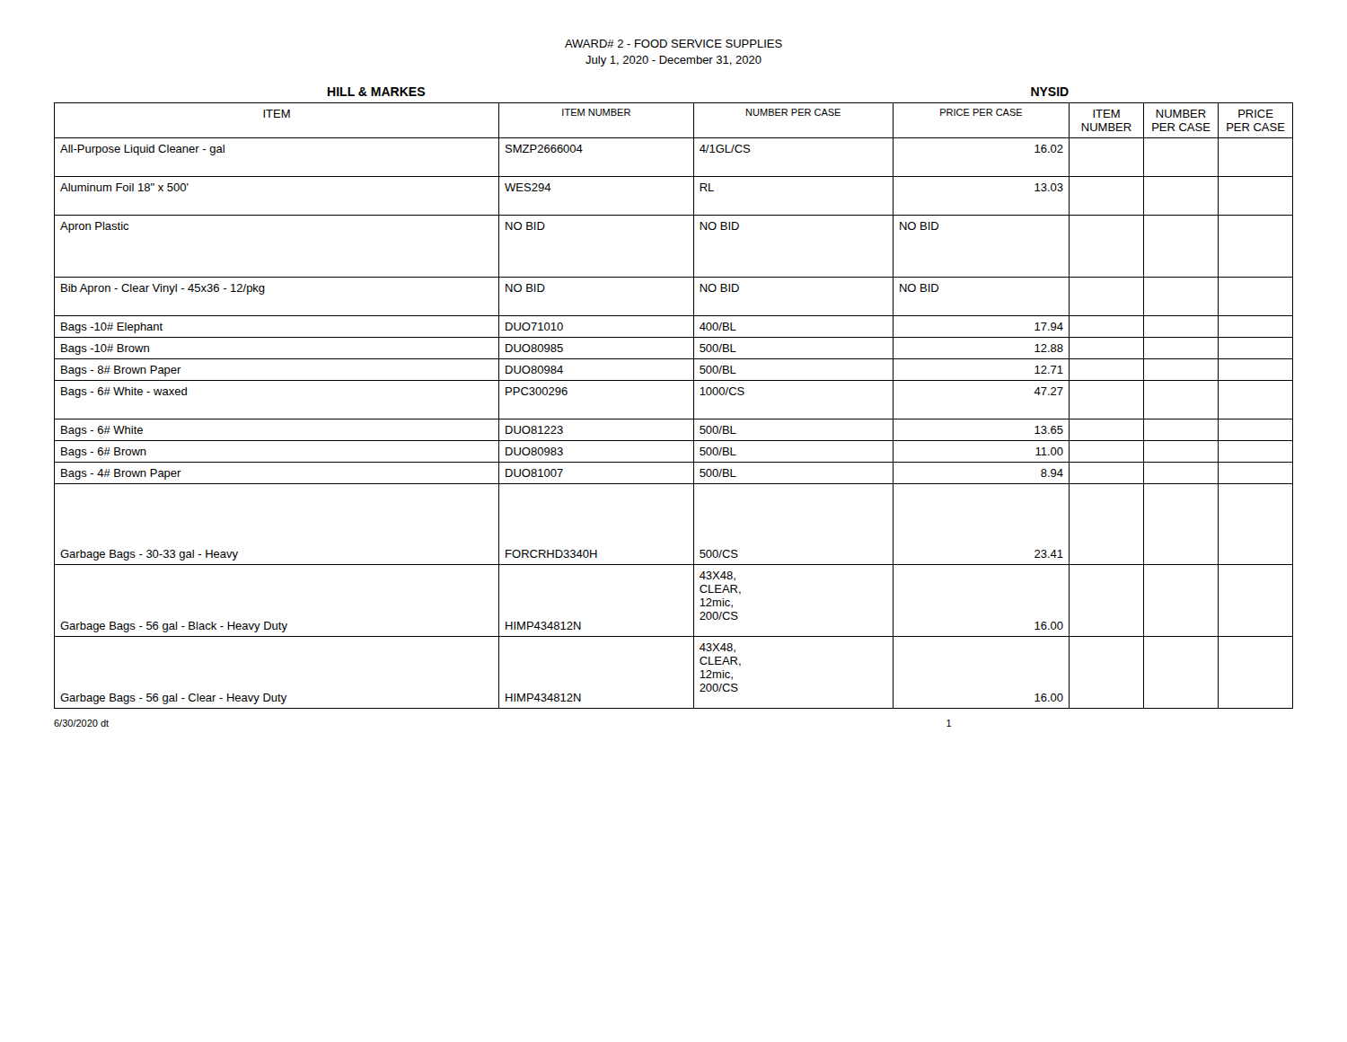AWARD# 2 - FOOD SERVICE SUPPLIES
July 1, 2020 - December 31, 2020
HILL & MARKES
NYSID
| ITEM | ITEM NUMBER | NUMBER PER CASE | PRICE PER CASE | ITEM NUMBER | NUMBER PER CASE | PRICE PER CASE |
| --- | --- | --- | --- | --- | --- | --- |
| All-Purpose Liquid Cleaner - gal | SMZP2666004 | 4/1GL/CS | 16.02 | | | |
| Aluminum Foil 18" x 500' | WES294 | RL | 13.03 | | | |
| Apron Plastic | NO BID | NO BID | NO BID | | | |
| Bib Apron - Clear Vinyl - 45x36 - 12/pkg | NO BID | NO BID | NO BID | | | |
| Bags -10# Elephant | DUO71010 | 400/BL | 17.94 | | | |
| Bags -10# Brown | DUO80985 | 500/BL | 12.88 | | | |
| Bags - 8# Brown Paper | DUO80984 | 500/BL | 12.71 | | | |
| Bags - 6# White - waxed | PPC300296 | 1000/CS | 47.27 | | | |
| Bags - 6# White | DUO81223 | 500/BL | 13.65 | | | |
| Bags - 6# Brown | DUO80983 | 500/BL | 11.00 | | | |
| Bags - 4# Brown Paper | DUO81007 | 500/BL | 8.94 | | | |
| Garbage Bags - 30-33 gal - Heavy | FORCRHD3340H | 500/CS | 23.41 | | | |
| Garbage Bags - 56 gal - Black - Heavy Duty | HIMP434812N | 43X48, CLEAR, 12mic, 200/CS | 16.00 | | | |
| Garbage Bags - 56 gal - Clear - Heavy Duty | HIMP434812N | 43X48, CLEAR, 12mic, 200/CS | 16.00 | | | |
6/30/2020 dt
1